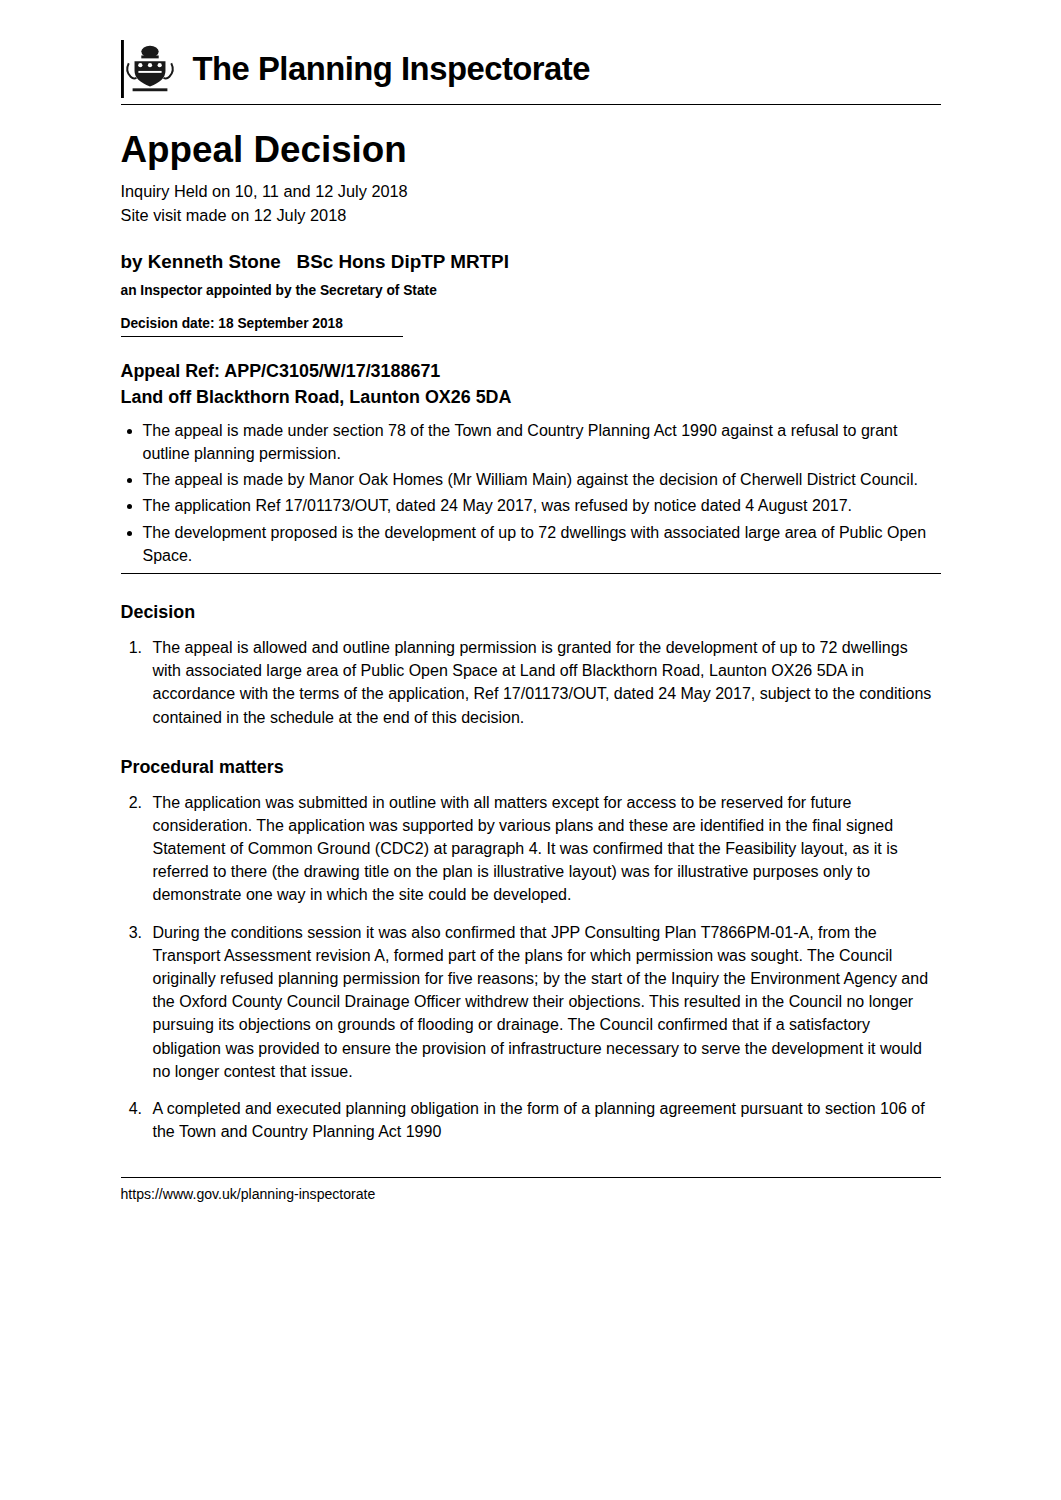The Planning Inspectorate
Appeal Decision
Inquiry Held on 10, 11 and 12 July 2018
Site visit made on 12 July 2018
by Kenneth Stone BSc Hons DipTP MRTPI
an Inspector appointed by the Secretary of State
Decision date: 18 September 2018
Appeal Ref: APP/C3105/W/17/3188671 Land off Blackthorn Road, Launton OX26 5DA
The appeal is made under section 78 of the Town and Country Planning Act 1990 against a refusal to grant outline planning permission.
The appeal is made by Manor Oak Homes (Mr William Main) against the decision of Cherwell District Council.
The application Ref 17/01173/OUT, dated 24 May 2017, was refused by notice dated 4 August 2017.
The development proposed is the development of up to 72 dwellings with associated large area of Public Open Space.
Decision
The appeal is allowed and outline planning permission is granted for the development of up to 72 dwellings with associated large area of Public Open Space at Land off Blackthorn Road, Launton OX26 5DA in accordance with the terms of the application, Ref 17/01173/OUT, dated 24 May 2017, subject to the conditions contained in the schedule at the end of this decision.
Procedural matters
The application was submitted in outline with all matters except for access to be reserved for future consideration. The application was supported by various plans and these are identified in the final signed Statement of Common Ground (CDC2) at paragraph 4. It was confirmed that the Feasibility layout, as it is referred to there (the drawing title on the plan is illustrative layout) was for illustrative purposes only to demonstrate one way in which the site could be developed.
During the conditions session it was also confirmed that JPP Consulting Plan T7866PM-01-A, from the Transport Assessment revision A, formed part of the plans for which permission was sought. The Council originally refused planning permission for five reasons; by the start of the Inquiry the Environment Agency and the Oxford County Council Drainage Officer withdrew their objections. This resulted in the Council no longer pursuing its objections on grounds of flooding or drainage. The Council confirmed that if a satisfactory obligation was provided to ensure the provision of infrastructure necessary to serve the development it would no longer contest that issue.
A completed and executed planning obligation in the form of a planning agreement pursuant to section 106 of the Town and Country Planning Act 1990
https://www.gov.uk/planning-inspectorate